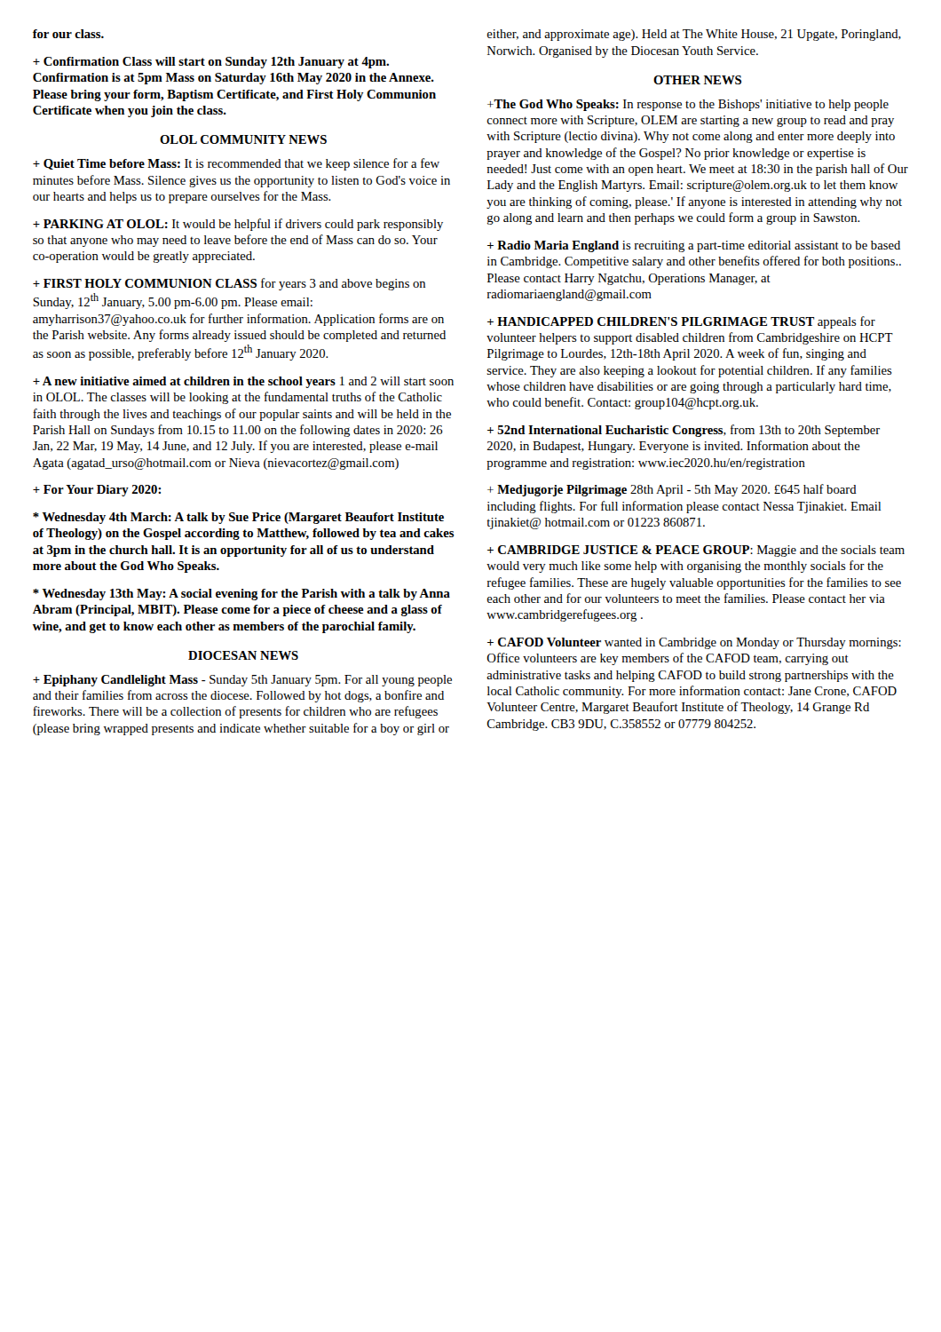for our class.
+ Confirmation Class will start on Sunday 12th January at 4pm. Confirmation is at 5pm Mass on Saturday 16th May 2020 in the Annexe. Please bring your form, Baptism Certificate, and First Holy Communion Certificate when you join the class.
OLOL COMMUNITY NEWS
+ Quiet Time before Mass: It is recommended that we keep silence for a few minutes before Mass. Silence gives us the opportunity to listen to God's voice in our hearts and helps us to prepare ourselves for the Mass.
+ PARKING AT OLOL: It would be helpful if drivers could park responsibly so that anyone who may need to leave before the end of Mass can do so. Your co-operation would be greatly appreciated.
+ FIRST HOLY COMMUNION CLASS for years 3 and above begins on Sunday, 12th January, 5.00 pm-6.00 pm. Please email: amyharrison37@yahoo.co.uk for further information. Application forms are on the Parish website. Any forms already issued should be completed and returned as soon as possible, preferably before 12th January 2020.
+ A new initiative aimed at children in the school years 1 and 2 will start soon in OLOL. The classes will be looking at the fundamental truths of the Catholic faith through the lives and teachings of our popular saints and will be held in the Parish Hall on Sundays from 10.15 to 11.00 on the following dates in 2020: 26 Jan, 22 Mar, 19 May, 14 June, and 12 July. If you are interested, please e-mail Agata (agatad_urso@hotmail.com or Nieva (nievacortez@gmail.com)
+ For Your Diary 2020:
* Wednesday 4th March: A talk by Sue Price (Margaret Beaufort Institute of Theology) on the Gospel according to Matthew, followed by tea and cakes at 3pm in the church hall. It is an opportunity for all of us to understand more about the God Who Speaks.
* Wednesday 13th May: A social evening for the Parish with a talk by Anna Abram (Principal, MBIT). Please come for a piece of cheese and a glass of wine, and get to know each other as members of the parochial family.
DIOCESAN NEWS
+ Epiphany Candlelight Mass - Sunday 5th January 5pm. For all young people and their families from across the diocese. Followed by hot dogs, a bonfire and fireworks. There will be a collection of presents for children who are refugees (please bring wrapped presents and indicate whether suitable for a boy or girl or either, and approximate age). Held at The White House, 21 Upgate, Poringland, Norwich. Organised by the Diocesan Youth Service.
OTHER NEWS
+The God Who Speaks: In response to the Bishops' initiative to help people connect more with Scripture, OLEM are starting a new group to read and pray with Scripture (lectio divina). Why not come along and enter more deeply into prayer and knowledge of the Gospel? No prior knowledge or expertise is needed! Just come with an open heart. We meet at 18:30 in the parish hall of Our Lady and the English Martyrs. Email: scripture@olem.org.uk to let them know you are thinking of coming, please.' If anyone is interested in attending why not go along and learn and then perhaps we could form a group in Sawston.
+ Radio Maria England is recruiting a part-time editorial assistant to be based in Cambridge. Competitive salary and other benefits offered for both positions.. Please contact Harry Ngatchu, Operations Manager, at radiomariaengland@gmail.com
+ HANDICAPPED CHILDREN'S PILGRIMAGE TRUST appeals for volunteer helpers to support disabled children from Cambridgeshire on HCPT Pilgrimage to Lourdes, 12th-18th April 2020. A week of fun, singing and service. They are also keeping a lookout for potential children. If any families whose children have disabilities or are going through a particularly hard time, who could benefit. Contact: group104@hcpt.org.uk.
+ 52nd International Eucharistic Congress, from 13th to 20th September 2020, in Budapest, Hungary. Everyone is invited. Information about the programme and registration: www.iec2020.hu/en/registration
+ Medjugorje Pilgrimage 28th April - 5th May 2020. £645 half board including flights. For full information please contact Nessa Tjinakiet. Email tjinakiet@ hotmail.com or 01223 860871.
+ CAMBRIDGE JUSTICE & PEACE GROUP: Maggie and the socials team would very much like some help with organising the monthly socials for the refugee families. These are hugely valuable opportunities for the families to see each other and for our volunteers to meet the families. Please contact her via www.cambridgerefugees.org .
+ CAFOD Volunteer wanted in Cambridge on Monday or Thursday mornings: Office volunteers are key members of the CAFOD team, carrying out administrative tasks and helping CAFOD to build strong partnerships with the local Catholic community. For more information contact: Jane Crone, CAFOD Volunteer Centre, Margaret Beaufort Institute of Theology, 14 Grange Rd Cambridge. CB3 9DU, C.358552 or 07779 804252.